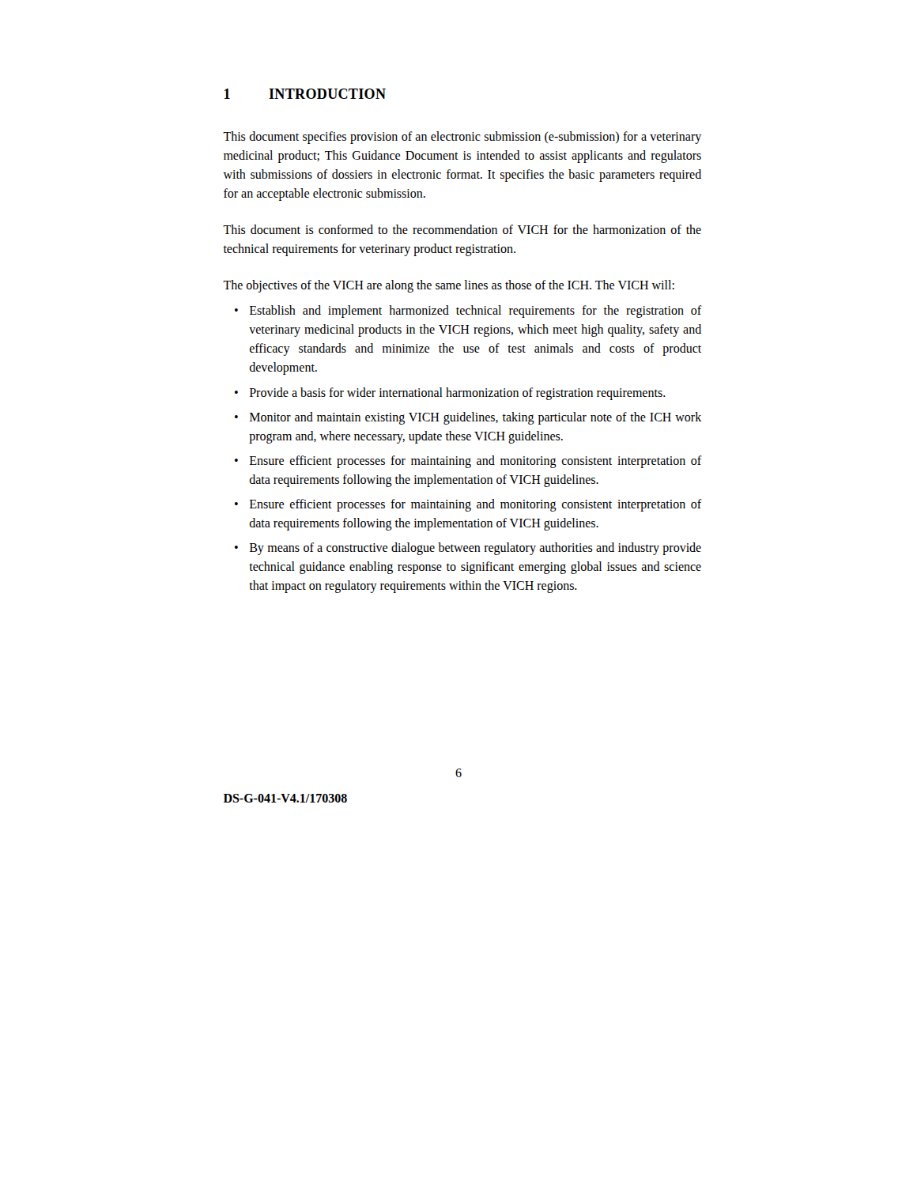1 INTRODUCTION
This document specifies provision of an electronic submission (e-submission) for a veterinary medicinal product; This Guidance Document is intended to assist applicants and regulators with submissions of dossiers in electronic format. It specifies the basic parameters required for an acceptable electronic submission.
This document is conformed to the recommendation of VICH for the harmonization of the technical requirements for veterinary product registration.
The objectives of the VICH are along the same lines as those of the ICH. The VICH will:
Establish and implement harmonized technical requirements for the registration of veterinary medicinal products in the VICH regions, which meet high quality, safety and efficacy standards and minimize the use of test animals and costs of product development.
Provide a basis for wider international harmonization of registration requirements.
Monitor and maintain existing VICH guidelines, taking particular note of the ICH work program and, where necessary, update these VICH guidelines.
Ensure efficient processes for maintaining and monitoring consistent interpretation of data requirements following the implementation of VICH guidelines.
Ensure efficient processes for maintaining and monitoring consistent interpretation of data requirements following the implementation of VICH guidelines.
By means of a constructive dialogue between regulatory authorities and industry provide technical guidance enabling response to significant emerging global issues and science that impact on regulatory requirements within the VICH regions.
6
DS-G-041-V4.1/170308